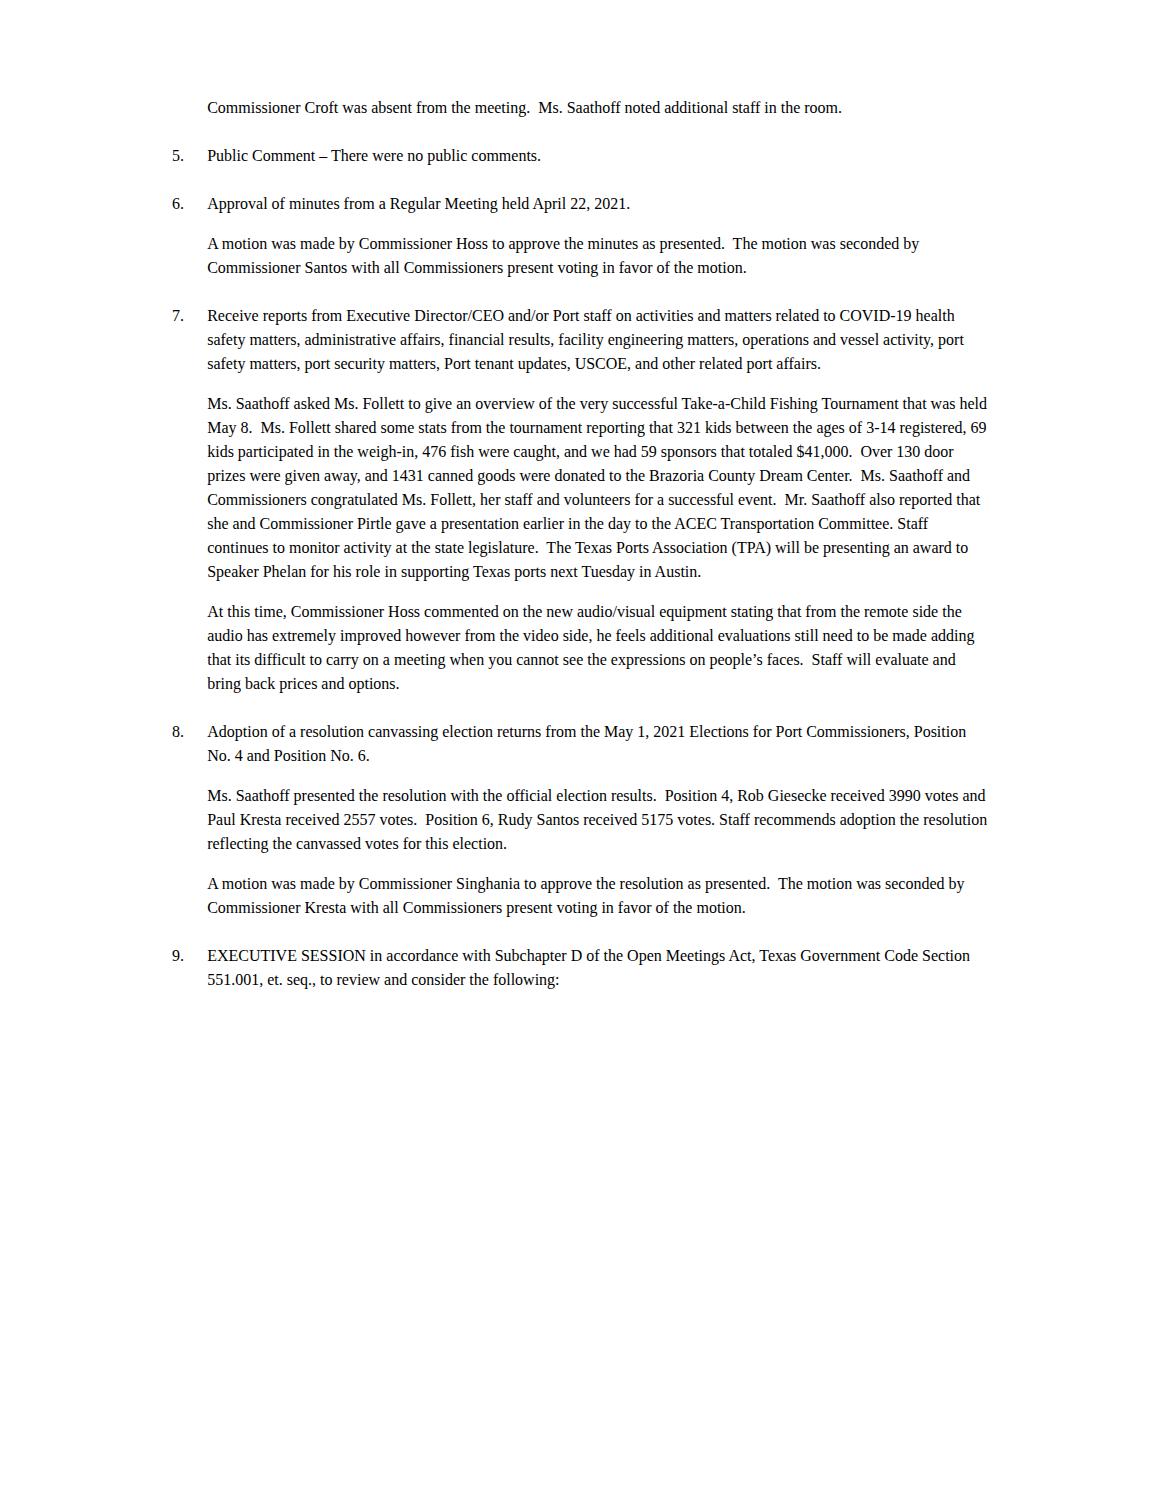Commissioner Croft was absent from the meeting. Ms. Saathoff noted additional staff in the room.
Public Comment – There were no public comments.
Approval of minutes from a Regular Meeting held April 22, 2021.
A motion was made by Commissioner Hoss to approve the minutes as presented. The motion was seconded by Commissioner Santos with all Commissioners present voting in favor of the motion.
Receive reports from Executive Director/CEO and/or Port staff on activities and matters related to COVID-19 health safety matters, administrative affairs, financial results, facility engineering matters, operations and vessel activity, port safety matters, port security matters, Port tenant updates, USCOE, and other related port affairs.
Ms. Saathoff asked Ms. Follett to give an overview of the very successful Take-a-Child Fishing Tournament that was held May 8. Ms. Follett shared some stats from the tournament reporting that 321 kids between the ages of 3-14 registered, 69 kids participated in the weigh-in, 476 fish were caught, and we had 59 sponsors that totaled $41,000. Over 130 door prizes were given away, and 1431 canned goods were donated to the Brazoria County Dream Center. Ms. Saathoff and Commissioners congratulated Ms. Follett, her staff and volunteers for a successful event. Mr. Saathoff also reported that she and Commissioner Pirtle gave a presentation earlier in the day to the ACEC Transportation Committee. Staff continues to monitor activity at the state legislature. The Texas Ports Association (TPA) will be presenting an award to Speaker Phelan for his role in supporting Texas ports next Tuesday in Austin.
At this time, Commissioner Hoss commented on the new audio/visual equipment stating that from the remote side the audio has extremely improved however from the video side, he feels additional evaluations still need to be made adding that its difficult to carry on a meeting when you cannot see the expressions on people’s faces. Staff will evaluate and bring back prices and options.
Adoption of a resolution canvassing election returns from the May 1, 2021 Elections for Port Commissioners, Position No. 4 and Position No. 6.
Ms. Saathoff presented the resolution with the official election results. Position 4, Rob Giesecke received 3990 votes and Paul Kresta received 2557 votes. Position 6, Rudy Santos received 5175 votes. Staff recommends adoption the resolution reflecting the canvassed votes for this election.
A motion was made by Commissioner Singhania to approve the resolution as presented. The motion was seconded by Commissioner Kresta with all Commissioners present voting in favor of the motion.
EXECUTIVE SESSION in accordance with Subchapter D of the Open Meetings Act, Texas Government Code Section 551.001, et. seq., to review and consider the following: